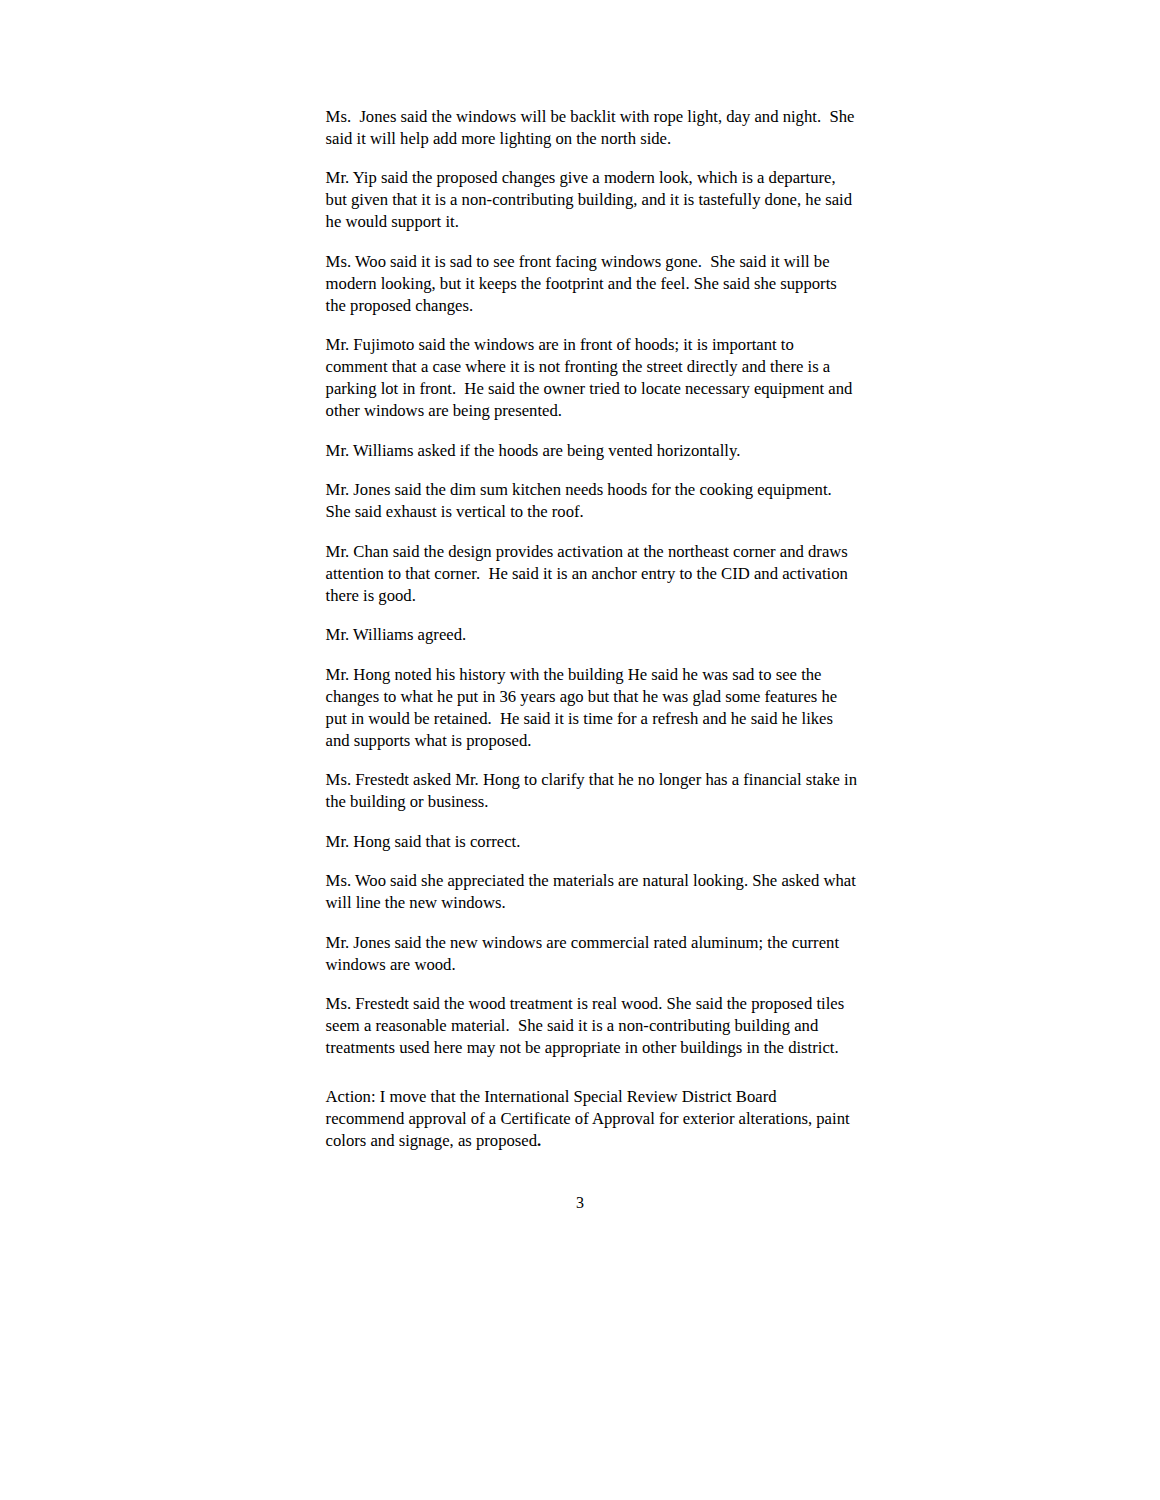Ms. Jones said the windows will be backlit with rope light, day and night. She said it will help add more lighting on the north side.
Mr. Yip said the proposed changes give a modern look, which is a departure, but given that it is a non-contributing building, and it is tastefully done, he said he would support it.
Ms. Woo said it is sad to see front facing windows gone. She said it will be modern looking, but it keeps the footprint and the feel. She said she supports the proposed changes.
Mr. Fujimoto said the windows are in front of hoods; it is important to comment that a case where it is not fronting the street directly and there is a parking lot in front. He said the owner tried to locate necessary equipment and other windows are being presented.
Mr. Williams asked if the hoods are being vented horizontally.
Mr. Jones said the dim sum kitchen needs hoods for the cooking equipment. She said exhaust is vertical to the roof.
Mr. Chan said the design provides activation at the northeast corner and draws attention to that corner. He said it is an anchor entry to the CID and activation there is good.
Mr. Williams agreed.
Mr. Hong noted his history with the building He said he was sad to see the changes to what he put in 36 years ago but that he was glad some features he put in would be retained. He said it is time for a refresh and he said he likes and supports what is proposed.
Ms. Frestedt asked Mr. Hong to clarify that he no longer has a financial stake in the building or business.
Mr. Hong said that is correct.
Ms. Woo said she appreciated the materials are natural looking. She asked what will line the new windows.
Mr. Jones said the new windows are commercial rated aluminum; the current windows are wood.
Ms. Frestedt said the wood treatment is real wood. She said the proposed tiles seem a reasonable material. She said it is a non-contributing building and treatments used here may not be appropriate in other buildings in the district.
Action: I move that the International Special Review District Board recommend approval of a Certificate of Approval for exterior alterations, paint colors and signage, as proposed.
3